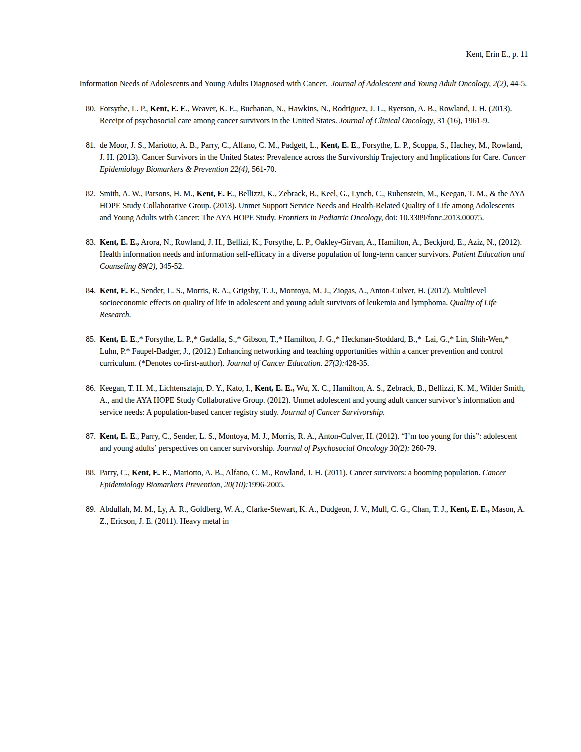Kent, Erin E., p. 11
Information Needs of Adolescents and Young Adults Diagnosed with Cancer. Journal of Adolescent and Young Adult Oncology, 2(2), 44-5.
80. Forsythe, L. P., Kent, E. E., Weaver, K. E., Buchanan, N., Hawkins, N., Rodriguez, J. L., Ryerson, A. B., Rowland, J. H. (2013). Receipt of psychosocial care among cancer survivors in the United States. Journal of Clinical Oncology, 31 (16), 1961-9.
81. de Moor, J. S., Mariotto, A. B., Parry, C., Alfano, C. M., Padgett, L., Kent, E. E., Forsythe, L. P., Scoppa, S., Hachey, M., Rowland, J. H. (2013). Cancer Survivors in the United States: Prevalence across the Survivorship Trajectory and Implications for Care. Cancer Epidemiology Biomarkers & Prevention 22(4), 561-70.
82. Smith, A. W., Parsons, H. M., Kent, E. E., Bellizzi, K., Zebrack, B., Keel, G., Lynch, C., Rubenstein, M., Keegan, T. M., & the AYA HOPE Study Collaborative Group. (2013). Unmet Support Service Needs and Health-Related Quality of Life among Adolescents and Young Adults with Cancer: The AYA HOPE Study. Frontiers in Pediatric Oncology, doi: 10.3389/fonc.2013.00075.
83. Kent, E. E., Arora, N., Rowland, J. H., Bellizi, K., Forsythe, L. P., Oakley-Girvan, A., Hamilton, A., Beckjord, E., Aziz, N., (2012). Health information needs and information self-efficacy in a diverse population of long-term cancer survivors. Patient Education and Counseling 89(2), 345-52.
84. Kent, E. E., Sender, L. S., Morris, R. A., Grigsby, T. J., Montoya, M. J., Ziogas, A., Anton-Culver, H. (2012). Multilevel socioeconomic effects on quality of life in adolescent and young adult survivors of leukemia and lymphoma. Quality of Life Research.
85. Kent, E. E.,* Forsythe, L. P.,* Gadalla, S.,* Gibson, T.,* Hamilton, J. G.,* Heckman-Stoddard, B.,* Lai, G.,* Lin, Shih-Wen,* Luhn, P.* Faupel-Badger, J., (2012.) Enhancing networking and teaching opportunities within a cancer prevention and control curriculum. (*Denotes co-first-author). Journal of Cancer Education. 27(3): 428-35.
86. Keegan, T. H. M., Lichtensztajn, D. Y., Kato, I., Kent, E. E., Wu, X. C., Hamilton, A. S., Zebrack, B., Bellizzi, K. M., Wilder Smith, A., and the AYA HOPE Study Collaborative Group. (2012). Unmet adolescent and young adult cancer survivor’s information and service needs: A population-based cancer registry study. Journal of Cancer Survivorship.
87. Kent, E. E., Parry, C., Sender, L. S., Montoya, M. J., Morris, R. A., Anton-Culver, H. (2012). “I’m too young for this”: adolescent and young adults’ perspectives on cancer survivorship. Journal of Psychosocial Oncology 30(2): 260-79.
88. Parry, C., Kent, E. E., Mariotto, A. B., Alfano, C. M., Rowland, J. H. (2011). Cancer survivors: a booming population. Cancer Epidemiology Biomarkers Prevention, 20(10): 1996-2005.
89. Abdullah, M. M., Ly, A. R., Goldberg, W. A., Clarke-Stewart, K. A., Dudgeon, J. V., Mull, C. G., Chan, T. J., Kent, E. E., Mason, A. Z., Ericson, J. E. (2011). Heavy metal in